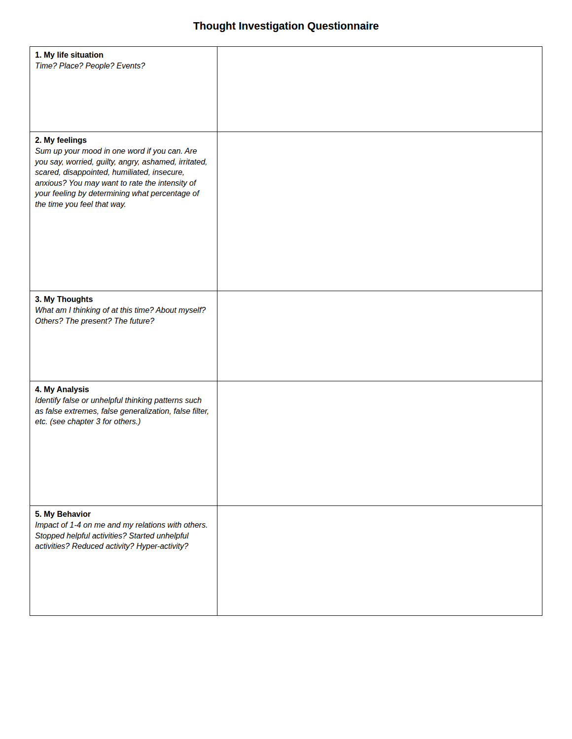Thought Investigation Questionnaire
| 1. My life situation Time? Place? People? Events? | |
| 2. My feelings Sum up your mood in one word if you can. Are you say, worried, guilty, angry, ashamed, irritated, scared, disappointed, humiliated, insecure, anxious? You may want to rate the intensity of your feeling by determining what percentage of the time you feel that way. | |
| 3. My Thoughts What am I thinking of at this time? About myself? Others? The present? The future? | |
| 4. My Analysis Identify false or unhelpful thinking patterns such as false extremes, false generalization, false filter, etc. (see chapter 3 for others.) | |
| 5. My Behavior Impact of 1-4 on me and my relations with others. Stopped helpful activities? Started unhelpful activities? Reduced activity? Hyper-activity? | |